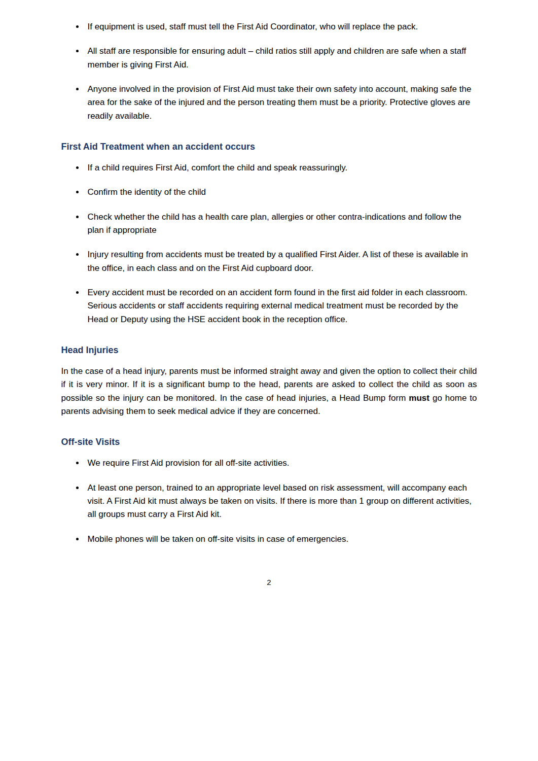If equipment is used, staff must tell the First Aid Coordinator, who will replace the pack.
All staff are responsible for ensuring adult – child ratios still apply and children are safe when a staff member is giving First Aid.
Anyone involved in the provision of First Aid must take their own safety into account, making safe the area for the sake of the injured and the person treating them must be a priority. Protective gloves are readily available.
First Aid Treatment when an accident occurs
If a child requires First Aid, comfort the child and speak reassuringly.
Confirm the identity of the child
Check whether the child has a health care plan, allergies or other contra-indications and follow the plan if appropriate
Injury resulting from accidents must be treated by a qualified First Aider. A list of these is available in the office, in each class and on the First Aid cupboard door.
Every accident must be recorded on an accident form found in the first aid folder in each classroom. Serious accidents or staff accidents requiring external medical treatment must be recorded by the Head or Deputy using the HSE accident book in the reception office.
Head Injuries
In the case of a head injury, parents must be informed straight away and given the option to collect their child if it is very minor. If it is a significant bump to the head, parents are asked to collect the child as soon as possible so the injury can be monitored. In the case of head injuries, a Head Bump form must go home to parents advising them to seek medical advice if they are concerned.
Off-site Visits
We require First Aid provision for all off-site activities.
At least one person, trained to an appropriate level based on risk assessment, will accompany each visit. A First Aid kit must always be taken on visits. If there is more than 1 group on different activities, all groups must carry a First Aid kit.
Mobile phones will be taken on off-site visits in case of emergencies.
2